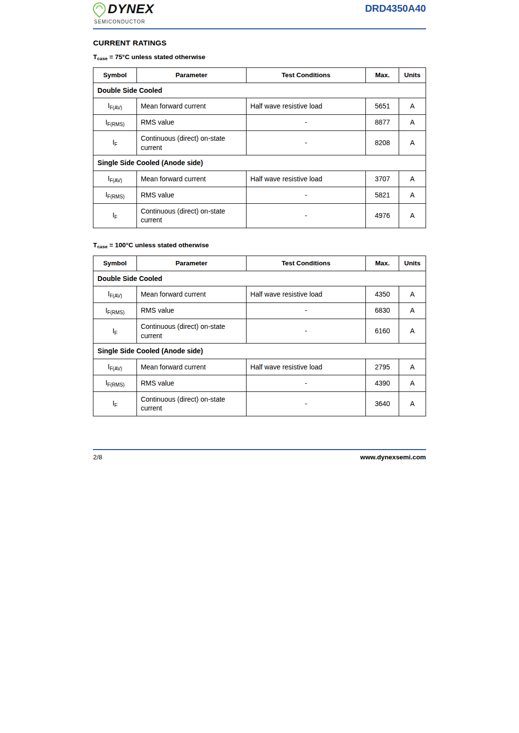DYNEX
SEMICONDUCTOR
DRD4350A40
CURRENT RATINGS
Tcase = 75°C unless stated otherwise
| Symbol | Parameter | Test Conditions | Max. | Units |
| --- | --- | --- | --- | --- |
| Double Side Cooled |
| I F(AV) | Mean forward current | Half wave resistive load | 5651 | A |
| I F(RMS) | RMS value | - | 8877 | A |
| I F | Continuous (direct) on-state current | - | 8208 | A |
| Single Side Cooled (Anode side) |
| I F(AV) | Mean forward current | Half wave resistive load | 3707 | A |
| I F(RMS) | RMS value | - | 5821 | A |
| I F | Continuous (direct) on-state current | - | 4976 | A |
Tcase = 100°C unless stated otherwise
| Symbol | Parameter | Test Conditions | Max. | Units |
| --- | --- | --- | --- | --- |
| Double Side Cooled |
| I F(AV) | Mean forward current | Half wave resistive load | 4350 | A |
| I F(RMS) | RMS value | - | 6830 | A |
| I F | Continuous (direct) on-state current | - | 6160 | A |
| Single Side Cooled (Anode side) |
| I F(AV) | Mean forward current | Half wave resistive load | 2795 | A |
| I F(RMS) | RMS value | - | 4390 | A |
| I F | Continuous (direct) on-state current | - | 3640 | A |
2/8
www.dynexsemi.com